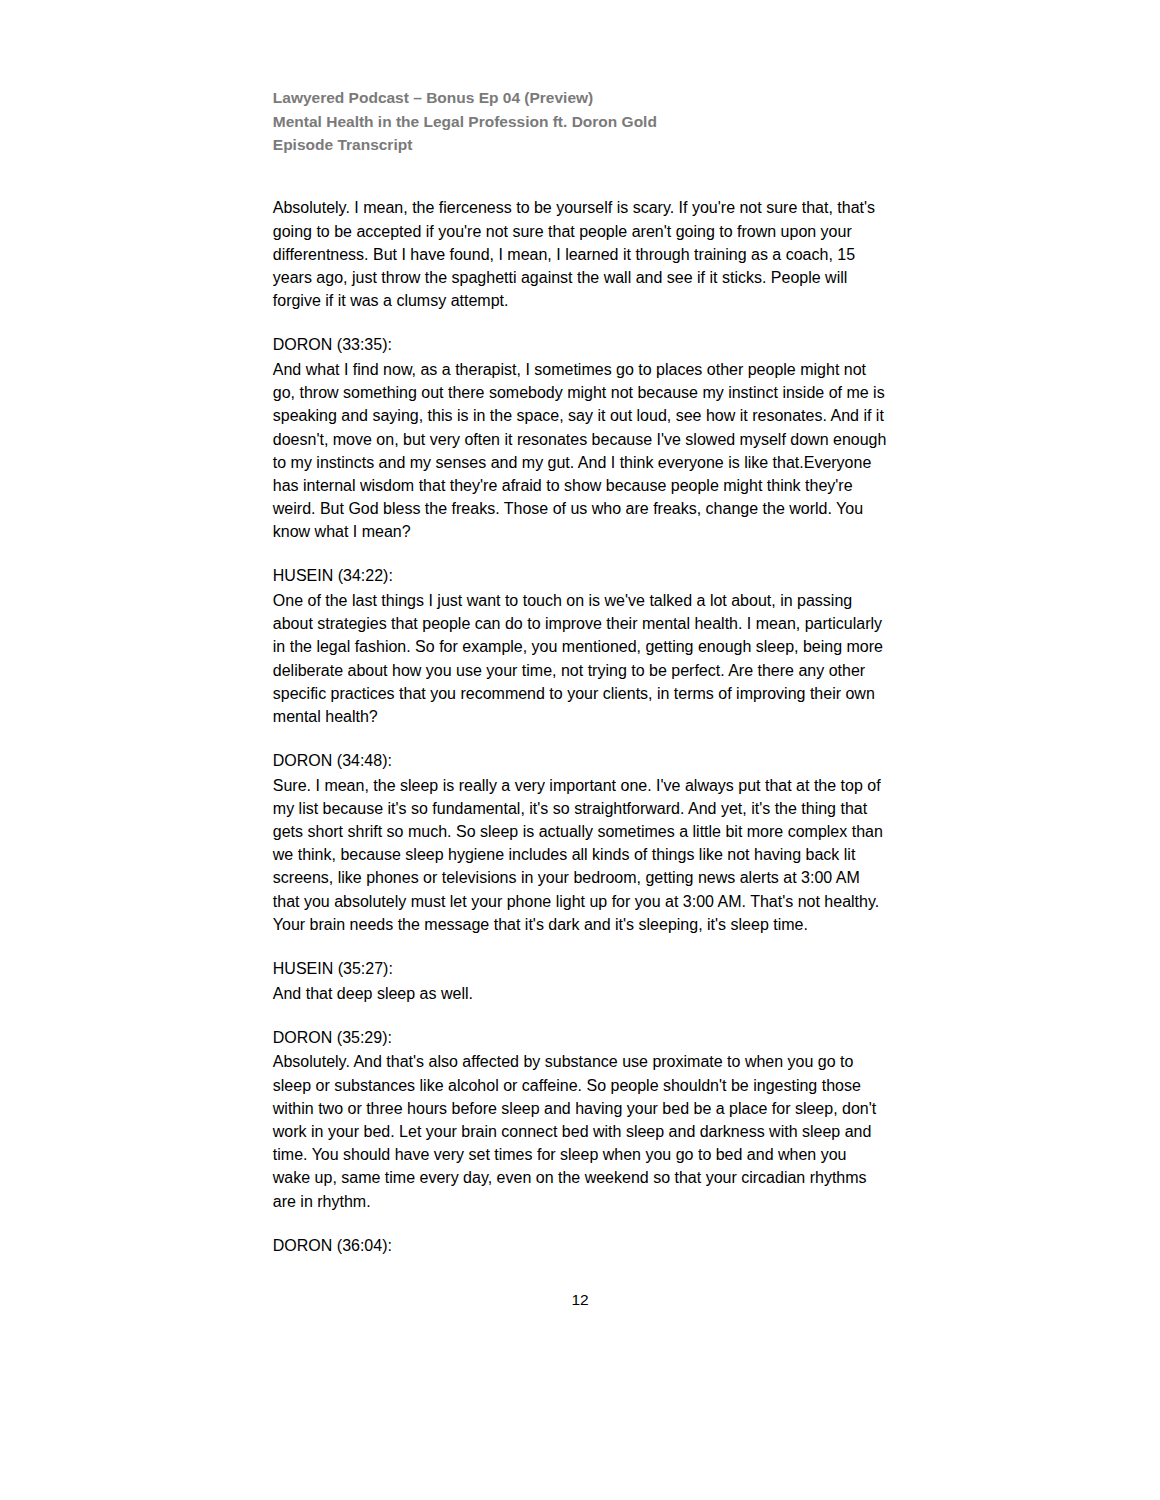Lawyered Podcast – Bonus Ep 04 (Preview)
Mental Health in the Legal Profession ft. Doron Gold
Episode Transcript
Absolutely. I mean, the fierceness to be yourself is scary. If you're not sure that, that's going to be accepted if you're not sure that people aren't going to frown upon your differentness. But I have found, I mean, I learned it through training as a coach, 15 years ago, just throw the spaghetti against the wall and see if it sticks. People will forgive if it was a clumsy attempt.
DORON (33:35):
And what I find now, as a therapist, I sometimes go to places other people might not go, throw something out there somebody might not because my instinct inside of me is speaking and saying, this is in the space, say it out loud, see how it resonates. And if it doesn't, move on, but very often it resonates because I've slowed myself down enough to my instincts and my senses and my gut. And I think everyone is like that.Everyone has internal wisdom that they're afraid to show because people might think they're weird. But God bless the freaks. Those of us who are freaks, change the world. You know what I mean?
HUSEIN (34:22):
One of the last things I just want to touch on is we've talked a lot about, in passing about strategies that people can do to improve their mental health. I mean, particularly in the legal fashion. So for example, you mentioned, getting enough sleep, being more deliberate about how you use your time, not trying to be perfect. Are there any other specific practices that you recommend to your clients, in terms of improving their own mental health?
DORON (34:48):
Sure. I mean, the sleep is really a very important one. I've always put that at the top of my list because it's so fundamental, it's so straightforward. And yet, it's the thing that gets short shrift so much. So sleep is actually sometimes a little bit more complex than we think, because sleep hygiene includes all kinds of things like not having back lit screens, like phones or televisions in your bedroom, getting news alerts at 3:00 AM that you absolutely must let your phone light up for you at 3:00 AM. That's not healthy. Your brain needs the message that it's dark and it's sleeping, it's sleep time.
HUSEIN (35:27):
And that deep sleep as well.
DORON (35:29):
Absolutely. And that's also affected by substance use proximate to when you go to sleep or substances like alcohol or caffeine. So people shouldn't be ingesting those within two or three hours before sleep and having your bed be a place for sleep, don't work in your bed. Let your brain connect bed with sleep and darkness with sleep and time. You should have very set times for sleep when you go to bed and when you wake up, same time every day, even on the weekend so that your circadian rhythms are in rhythm.
DORON (36:04):
12